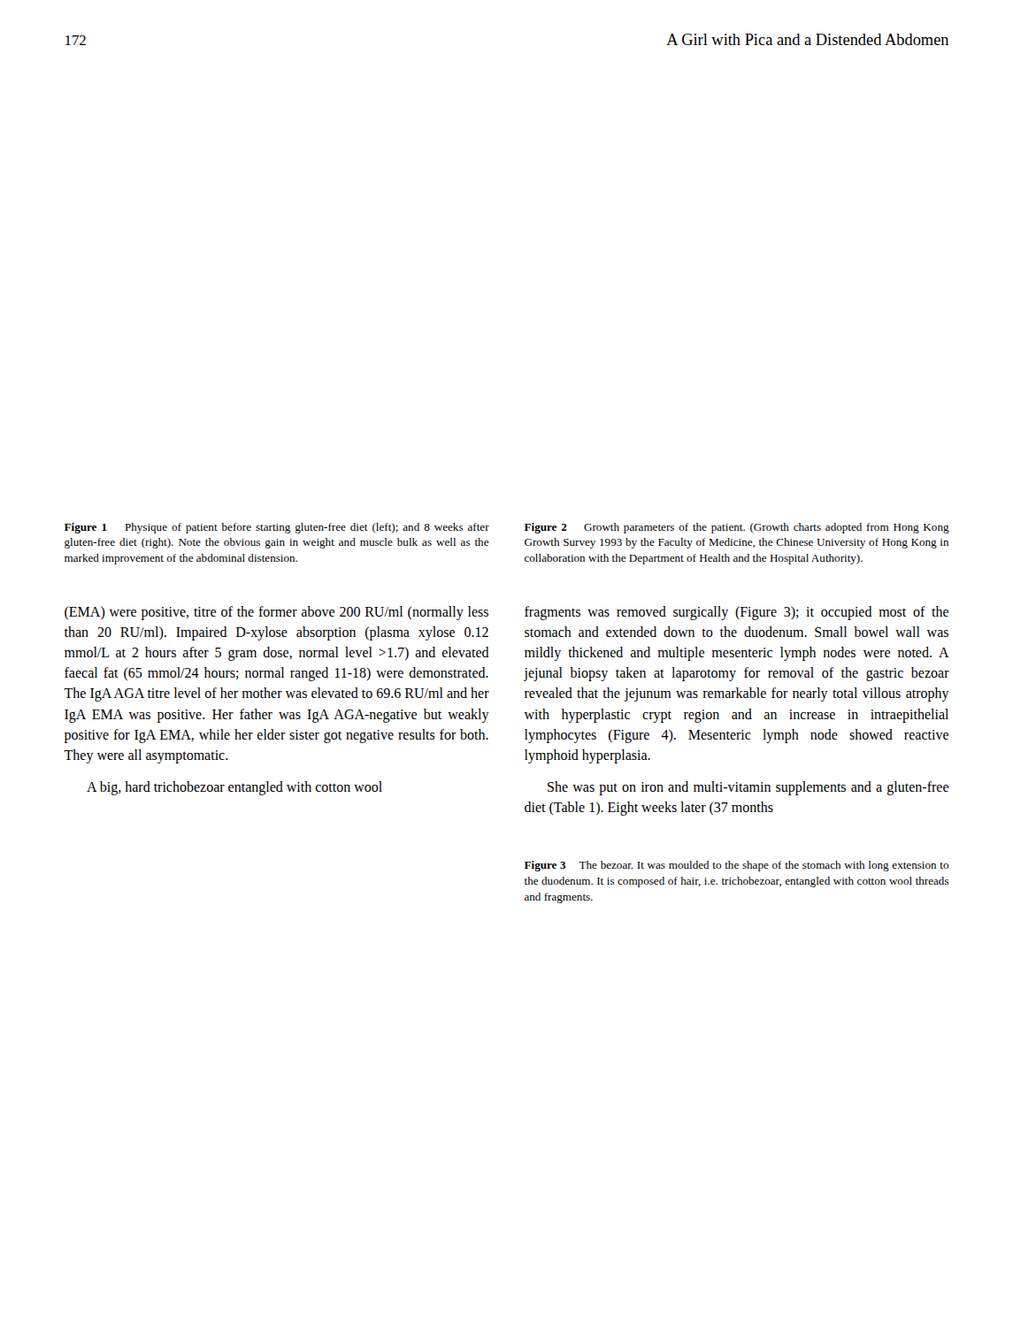172 A Girl with Pica and a Distended Abdomen
Figure 1 Physique of patient before starting gluten-free diet (left); and 8 weeks after gluten-free diet (right). Note the obvious gain in weight and muscle bulk as well as the marked improvement of the abdominal distension.
Figure 2 Growth parameters of the patient. (Growth charts adopted from Hong Kong Growth Survey 1993 by the Faculty of Medicine, the Chinese University of Hong Kong in collaboration with the Department of Health and the Hospital Authority).
(EMA) were positive, titre of the former above 200 RU/ml (normally less than 20 RU/ml). Impaired D-xylose absorption (plasma xylose 0.12 mmol/L at 2 hours after 5 gram dose, normal level >1.7) and elevated faecal fat (65 mmol/24 hours; normal ranged 11-18) were demonstrated. The IgA AGA titre level of her mother was elevated to 69.6 RU/ml and her IgA EMA was positive. Her father was IgA AGA-negative but weakly positive for IgA EMA, while her elder sister got negative results for both. They were all asymptomatic.
A big, hard trichobezoar entangled with cotton wool
fragments was removed surgically (Figure 3); it occupied most of the stomach and extended down to the duodenum. Small bowel wall was mildly thickened and multiple mesenteric lymph nodes were noted. A jejunal biopsy taken at laparotomy for removal of the gastric bezoar revealed that the jejunum was remarkable for nearly total villous atrophy with hyperplastic crypt region and an increase in intraepithelial lymphocytes (Figure 4). Mesenteric lymph node showed reactive lymphoid hyperplasia.
She was put on iron and multi-vitamin supplements and a gluten-free diet (Table 1). Eight weeks later (37 months
Figure 3 The bezoar. It was moulded to the shape of the stomach with long extension to the duodenum. It is composed of hair, i.e. trichobezoar, entangled with cotton wool threads and fragments.